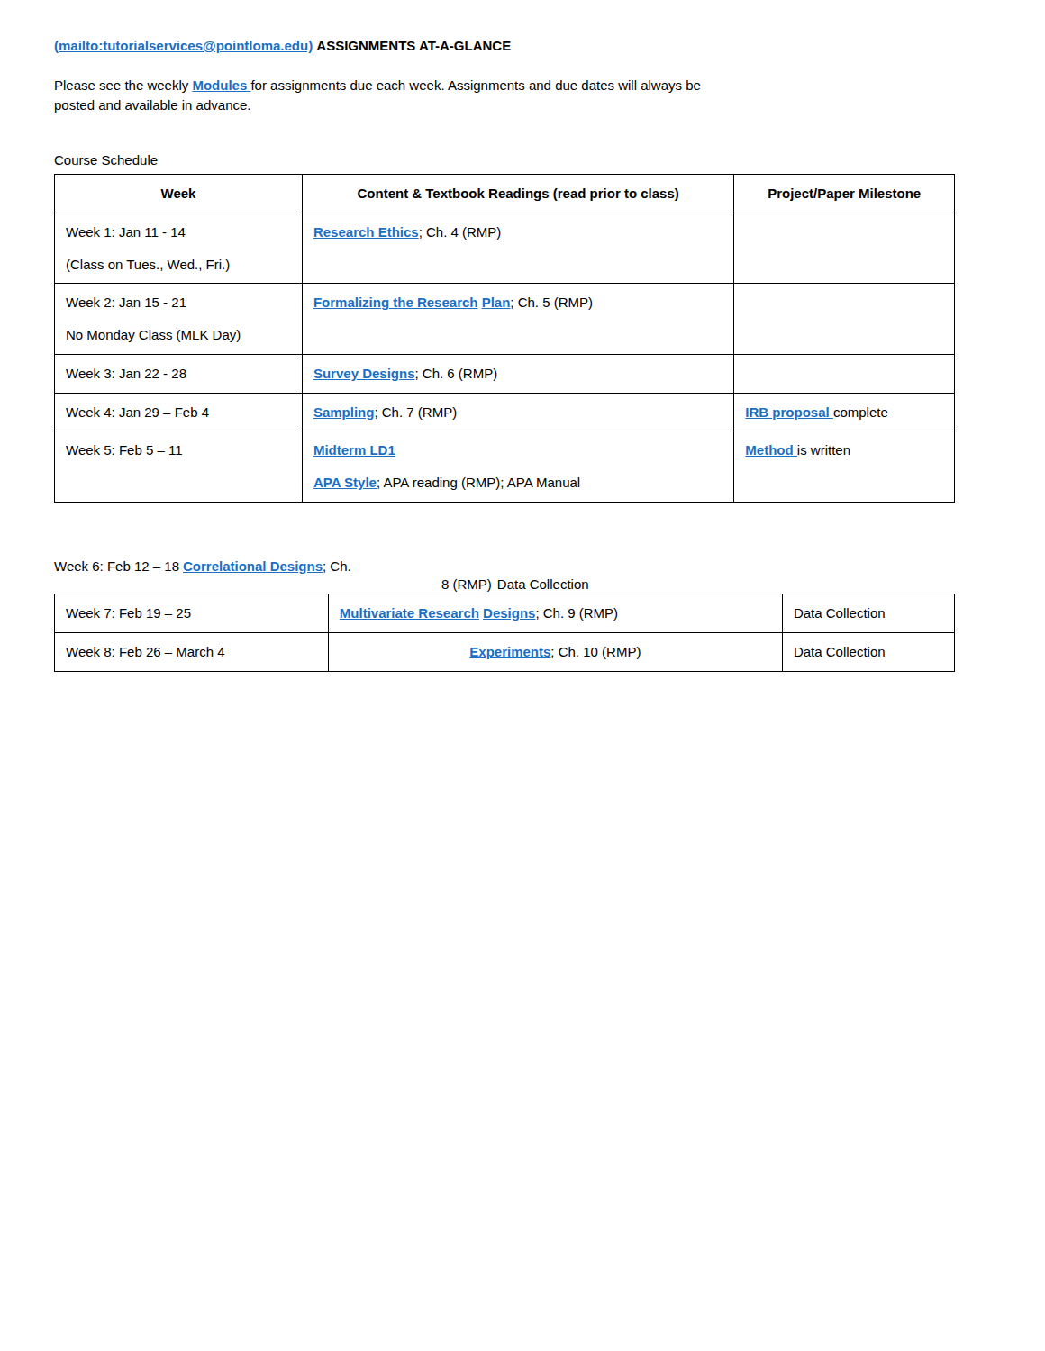(mailto:tutorialservices@pointloma.edu) ASSIGNMENTS AT-A-GLANCE
Please see the weekly Modules for assignments due each week. Assignments and due dates will always be posted and available in advance.
Course Schedule
| Week | Content & Textbook Readings (read prior to class) | Project/Paper Milestone |
| --- | --- | --- |
| Week 1: Jan 11 - 14 (Class on Tues., Wed., Fri.) | Research Ethics ; Ch. 4 (RMP) | |
| Week 2: Jan 15 - 21 No Monday Class (MLK Day) | Formalizing the Research Plan ; Ch. 5 (RMP) | |
| Week 3: Jan 22 - 28 | Survey Designs ; Ch. 6 (RMP) | |
| Week 4: Jan 29 – Feb 4 | Sampling ; Ch. 7 (RMP) | IRB proposal complete |
| Week 5: Feb 5 – 11 | Midterm LD1 APA Style ; APA reading (RMP); APA Manual | Method is written |
Week 6: Feb 12 – 18
Correlational Designs; Ch.
8 (RMP)Data Collection
| Week 7: Feb 19 – 25 | Multivariate Research Designs ; Ch. 9 (RMP) | Data Collection |
| Week 8: Feb 26 – March 4 | Experiments ; Ch. 10 (RMP) | Data Collection |